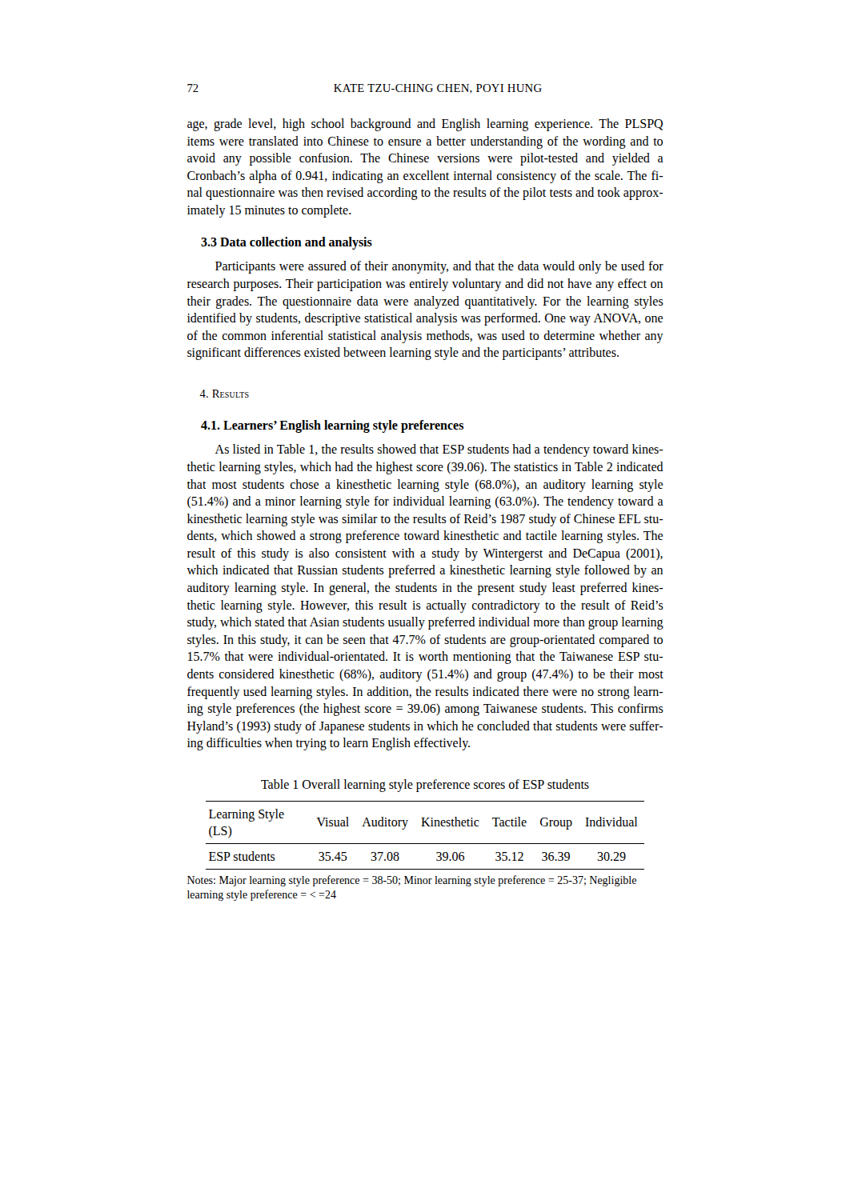72 KATE TZU-CHING CHEN, POYI HUNG
age, grade level, high school background and English learning experience. The PLSPQ items were translated into Chinese to ensure a better understanding of the wording and to avoid any possible confusion. The Chinese versions were pilot-tested and yielded a Cronbach’s alpha of 0.941, indicating an excellent internal consistency of the scale. The final questionnaire was then revised according to the results of the pilot tests and took approximately 15 minutes to complete.
3.3 Data collection and analysis
Participants were assured of their anonymity, and that the data would only be used for research purposes. Their participation was entirely voluntary and did not have any effect on their grades. The questionnaire data were analyzed quantitatively. For the learning styles identified by students, descriptive statistical analysis was performed. One way ANOVA, one of the common inferential statistical analysis methods, was used to determine whether any significant differences existed between learning style and the participants’ attributes.
4. Results
4.1. Learners’ English learning style preferences
As listed in Table 1, the results showed that ESP students had a tendency toward kinesthetic learning styles, which had the highest score (39.06). The statistics in Table 2 indicated that most students chose a kinesthetic learning style (68.0%), an auditory learning style (51.4%) and a minor learning style for individual learning (63.0%). The tendency toward a kinesthetic learning style was similar to the results of Reid’s 1987 study of Chinese EFL students, which showed a strong preference toward kinesthetic and tactile learning styles. The result of this study is also consistent with a study by Wintergerst and DeCapua (2001), which indicated that Russian students preferred a kinesthetic learning style followed by an auditory learning style. In general, the students in the present study least preferred kinesthetic learning style. However, this result is actually contradictory to the result of Reid’s study, which stated that Asian students usually preferred individual more than group learning styles. In this study, it can be seen that 47.7% of students are group-orientated compared to 15.7% that were individual-orientated. It is worth mentioning that the Taiwanese ESP students considered kinesthetic (68%), auditory (51.4%) and group (47.4%) to be their most frequently used learning styles. In addition, the results indicated there were no strong learning style preferences (the highest score = 39.06) among Taiwanese students. This confirms Hyland’s (1993) study of Japanese students in which he concluded that students were suffering difficulties when trying to learn English effectively.
Table 1 Overall learning style preference scores of ESP students
| Learning Style (LS) | Visual | Auditory | Kinesthetic | Tactile | Group | Individual |
| --- | --- | --- | --- | --- | --- | --- |
| ESP students | 35.45 | 37.08 | 39.06 | 35.12 | 36.39 | 30.29 |
Notes: Major learning style preference = 38-50; Minor learning style preference = 25-37; Negligible learning style preference = < =24